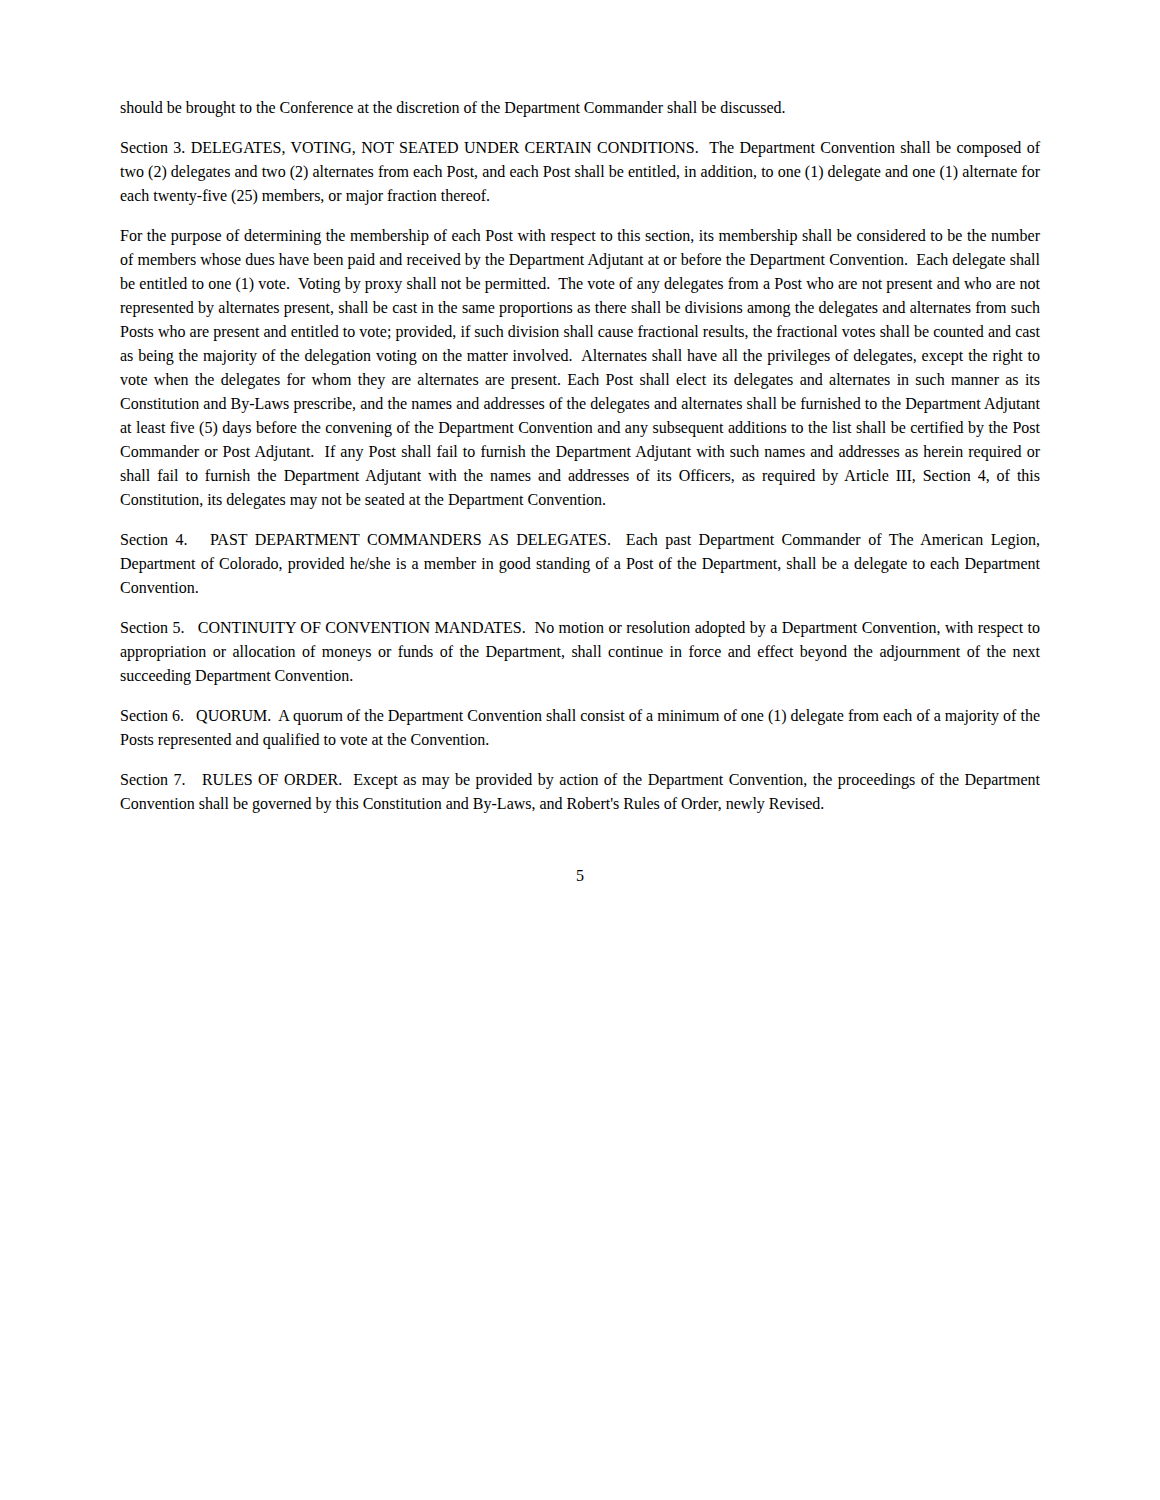should be brought to the Conference at the discretion of the Department Commander shall be discussed.
Section 3. DELEGATES, VOTING, NOT SEATED UNDER CERTAIN CONDITIONS. The Department Convention shall be composed of two (2) delegates and two (2) alternates from each Post, and each Post shall be entitled, in addition, to one (1) delegate and one (1) alternate for each twenty-five (25) members, or major fraction thereof.
For the purpose of determining the membership of each Post with respect to this section, its membership shall be considered to be the number of members whose dues have been paid and received by the Department Adjutant at or before the Department Convention. Each delegate shall be entitled to one (1) vote. Voting by proxy shall not be permitted. The vote of any delegates from a Post who are not present and who are not represented by alternates present, shall be cast in the same proportions as there shall be divisions among the delegates and alternates from such Posts who are present and entitled to vote; provided, if such division shall cause fractional results, the fractional votes shall be counted and cast as being the majority of the delegation voting on the matter involved. Alternates shall have all the privileges of delegates, except the right to vote when the delegates for whom they are alternates are present. Each Post shall elect its delegates and alternates in such manner as its Constitution and By-Laws prescribe, and the names and addresses of the delegates and alternates shall be furnished to the Department Adjutant at least five (5) days before the convening of the Department Convention and any subsequent additions to the list shall be certified by the Post Commander or Post Adjutant. If any Post shall fail to furnish the Department Adjutant with such names and addresses as herein required or shall fail to furnish the Department Adjutant with the names and addresses of its Officers, as required by Article III, Section 4, of this Constitution, its delegates may not be seated at the Department Convention.
Section 4. PAST DEPARTMENT COMMANDERS AS DELEGATES. Each past Department Commander of The American Legion, Department of Colorado, provided he/she is a member in good standing of a Post of the Department, shall be a delegate to each Department Convention.
Section 5. CONTINUITY OF CONVENTION MANDATES. No motion or resolution adopted by a Department Convention, with respect to appropriation or allocation of moneys or funds of the Department, shall continue in force and effect beyond the adjournment of the next succeeding Department Convention.
Section 6. QUORUM. A quorum of the Department Convention shall consist of a minimum of one (1) delegate from each of a majority of the Posts represented and qualified to vote at the Convention.
Section 7. RULES OF ORDER. Except as may be provided by action of the Department Convention, the proceedings of the Department Convention shall be governed by this Constitution and By-Laws, and Robert's Rules of Order, newly Revised.
5